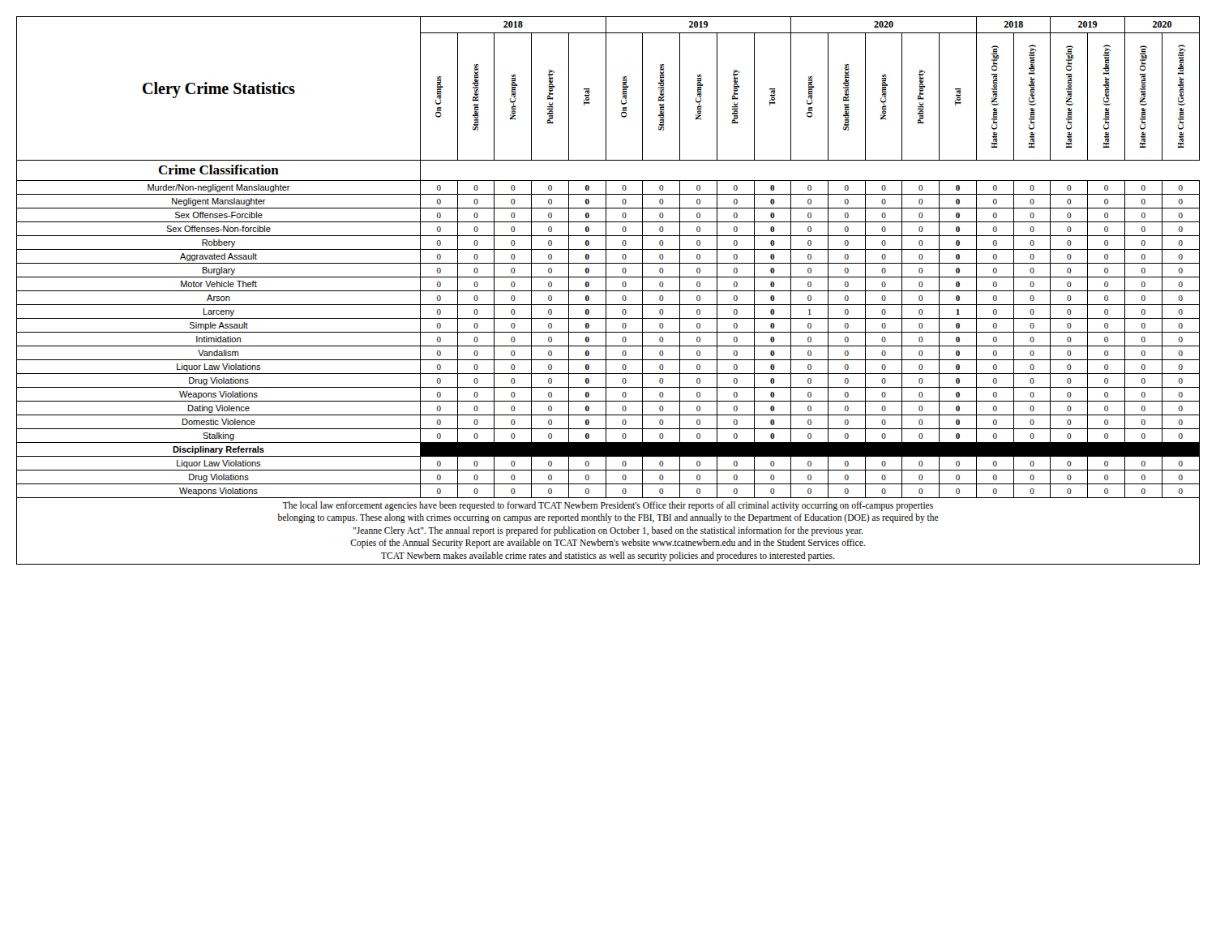| Clery Crime Statistics | 2018 | 2019 | 2020 | 2018 | 2019 | 2020 |
| --- | --- | --- | --- | --- | --- | --- |
| On Campus | Student Residences | Non-Campus | Public Property | Total | On Campus | Student Residences | Non-Campus | Public Property | Total | On Campus | Student Residences | Non-Campus | Public Property | Total | Hate Crime (National Origin) | Hate Crime (Gender Identity) | Hate Crime (National Origin) | Hate Crime (Gender Identity) | Hate Crime (National Origin) | Hate Crime (Gender Identity) |
| Crime Classification | |
| Murder/Non-negligent Manslaughter | 0 | 0 | 0 | 0 | 0 | 0 | 0 | 0 | 0 | 0 | 0 | 0 | 0 | 0 | 0 | 0 | 0 | 0 | 0 | 0 | 0 |
| Negligent Manslaughter | 0 | 0 | 0 | 0 | 0 | 0 | 0 | 0 | 0 | 0 | 0 | 0 | 0 | 0 | 0 | 0 | 0 | 0 | 0 | 0 | 0 |
| Sex Offenses-Forcible | 0 | 0 | 0 | 0 | 0 | 0 | 0 | 0 | 0 | 0 | 0 | 0 | 0 | 0 | 0 | 0 | 0 | 0 | 0 | 0 | 0 |
| Sex Offenses-Non-forcible | 0 | 0 | 0 | 0 | 0 | 0 | 0 | 0 | 0 | 0 | 0 | 0 | 0 | 0 | 0 | 0 | 0 | 0 | 0 | 0 | 0 |
| Robbery | 0 | 0 | 0 | 0 | 0 | 0 | 0 | 0 | 0 | 0 | 0 | 0 | 0 | 0 | 0 | 0 | 0 | 0 | 0 | 0 | 0 |
| Aggravated Assault | 0 | 0 | 0 | 0 | 0 | 0 | 0 | 0 | 0 | 0 | 0 | 0 | 0 | 0 | 0 | 0 | 0 | 0 | 0 | 0 | 0 |
| Burglary | 0 | 0 | 0 | 0 | 0 | 0 | 0 | 0 | 0 | 0 | 0 | 0 | 0 | 0 | 0 | 0 | 0 | 0 | 0 | 0 | 0 |
| Motor Vehicle Theft | 0 | 0 | 0 | 0 | 0 | 0 | 0 | 0 | 0 | 0 | 0 | 0 | 0 | 0 | 0 | 0 | 0 | 0 | 0 | 0 | 0 |
| Arson | 0 | 0 | 0 | 0 | 0 | 0 | 0 | 0 | 0 | 0 | 0 | 0 | 0 | 0 | 0 | 0 | 0 | 0 | 0 | 0 | 0 |
| Larceny | 0 | 0 | 0 | 0 | 0 | 0 | 0 | 0 | 0 | 0 | 1 | 0 | 0 | 0 | 1 | 0 | 0 | 0 | 0 | 0 | 0 |
| Simple Assault | 0 | 0 | 0 | 0 | 0 | 0 | 0 | 0 | 0 | 0 | 0 | 0 | 0 | 0 | 0 | 0 | 0 | 0 | 0 | 0 | 0 |
| Intimidation | 0 | 0 | 0 | 0 | 0 | 0 | 0 | 0 | 0 | 0 | 0 | 0 | 0 | 0 | 0 | 0 | 0 | 0 | 0 | 0 | 0 |
| Vandalism | 0 | 0 | 0 | 0 | 0 | 0 | 0 | 0 | 0 | 0 | 0 | 0 | 0 | 0 | 0 | 0 | 0 | 0 | 0 | 0 | 0 |
| Liquor Law Violations | 0 | 0 | 0 | 0 | 0 | 0 | 0 | 0 | 0 | 0 | 0 | 0 | 0 | 0 | 0 | 0 | 0 | 0 | 0 | 0 | 0 |
| Drug Violations | 0 | 0 | 0 | 0 | 0 | 0 | 0 | 0 | 0 | 0 | 0 | 0 | 0 | 0 | 0 | 0 | 0 | 0 | 0 | 0 | 0 |
| Weapons Violations | 0 | 0 | 0 | 0 | 0 | 0 | 0 | 0 | 0 | 0 | 0 | 0 | 0 | 0 | 0 | 0 | 0 | 0 | 0 | 0 | 0 |
| Dating Violence | 0 | 0 | 0 | 0 | 0 | 0 | 0 | 0 | 0 | 0 | 0 | 0 | 0 | 0 | 0 | 0 | 0 | 0 | 0 | 0 | 0 |
| Domestic Violence | 0 | 0 | 0 | 0 | 0 | 0 | 0 | 0 | 0 | 0 | 0 | 0 | 0 | 0 | 0 | 0 | 0 | 0 | 0 | 0 | 0 |
| Stalking | 0 | 0 | 0 | 0 | 0 | 0 | 0 | 0 | 0 | 0 | 0 | 0 | 0 | 0 | 0 | 0 | 0 | 0 | 0 | 0 | 0 |
| Disciplinary Referrals | |
| Liquor Law Violations | 0 | 0 | 0 | 0 | 0 | 0 | 0 | 0 | 0 | 0 | 0 | 0 | 0 | 0 | 0 | 0 | 0 | 0 | 0 | 0 | 0 |
| Drug Violations | 0 | 0 | 0 | 0 | 0 | 0 | 0 | 0 | 0 | 0 | 0 | 0 | 0 | 0 | 0 | 0 | 0 | 0 | 0 | 0 | 0 |
| Weapons Violations | 0 | 0 | 0 | 0 | 0 | 0 | 0 | 0 | 0 | 0 | 0 | 0 | 0 | 0 | 0 | 0 | 0 | 0 | 0 | 0 | 0 |
| The local law enforcement agencies have been requested to forward TCAT Newbern President's Office their reports of all criminal activity occurring on off-campus properties belonging to campus. These along with crimes occurring on campus are reported monthly to the FBI, TBI and annually to the Department of Education (DOE) as required by the "Jeanne Clery Act". The annual report is prepared for publication on October 1, based on the statistical information for the previous year. Copies of the Annual Security Report are available on TCAT Newbern's website www.tcatnewbern.edu and in the Student Services office. TCAT Newbern makes available crime rates and statistics as well as security policies and procedures to interested parties. |